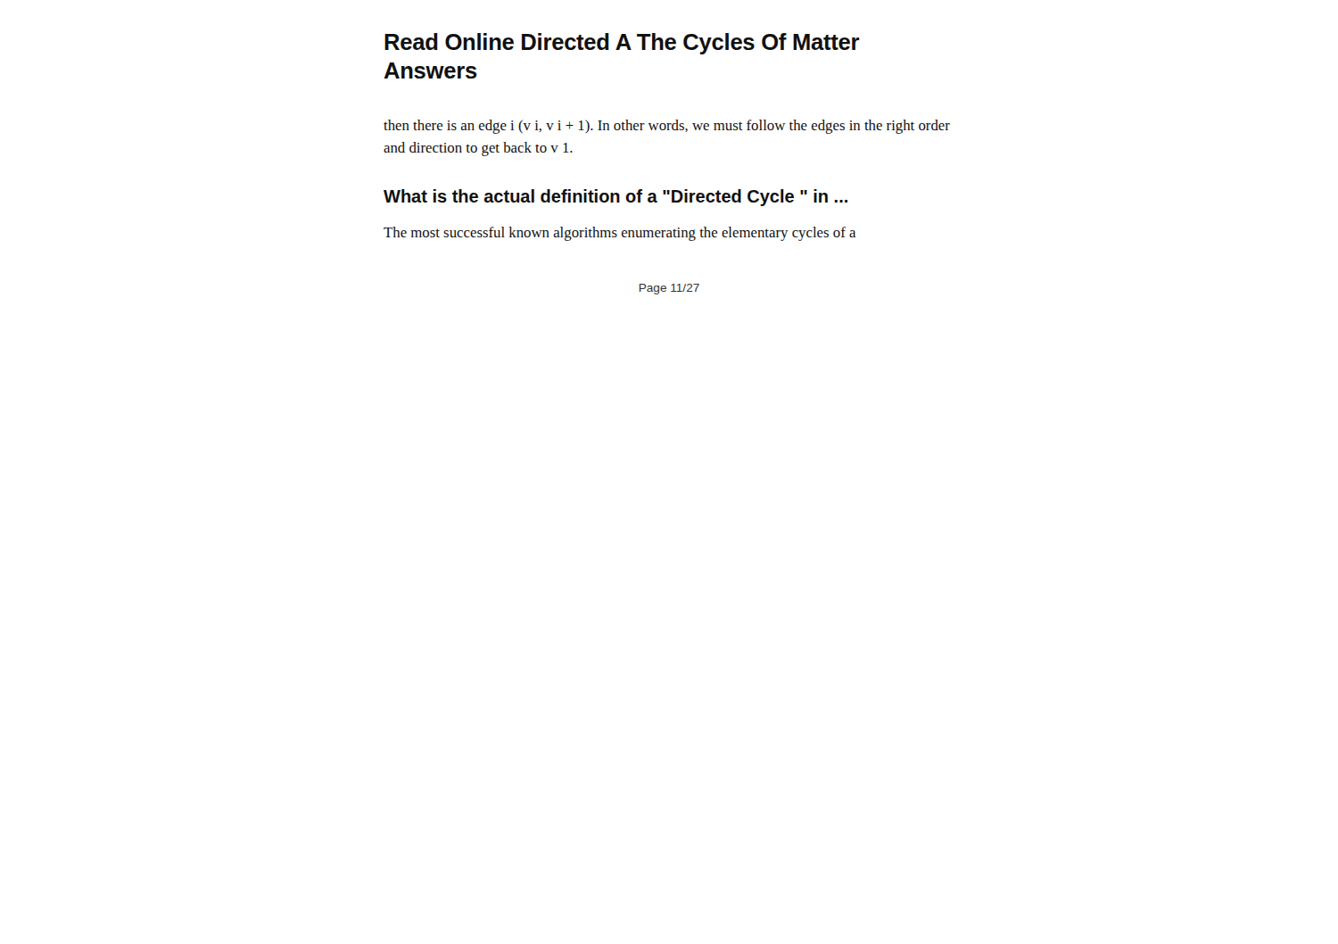Read Online Directed A The Cycles Of Matter Answers
then there is an edge i (v i, v i + 1). In other words, we must follow the edges in the right order and direction to get back to v 1.
What is the actual definition of a "Directed Cycle " in ...
The most successful known algorithms enumerating the elementary cycles of a
Page 11/27